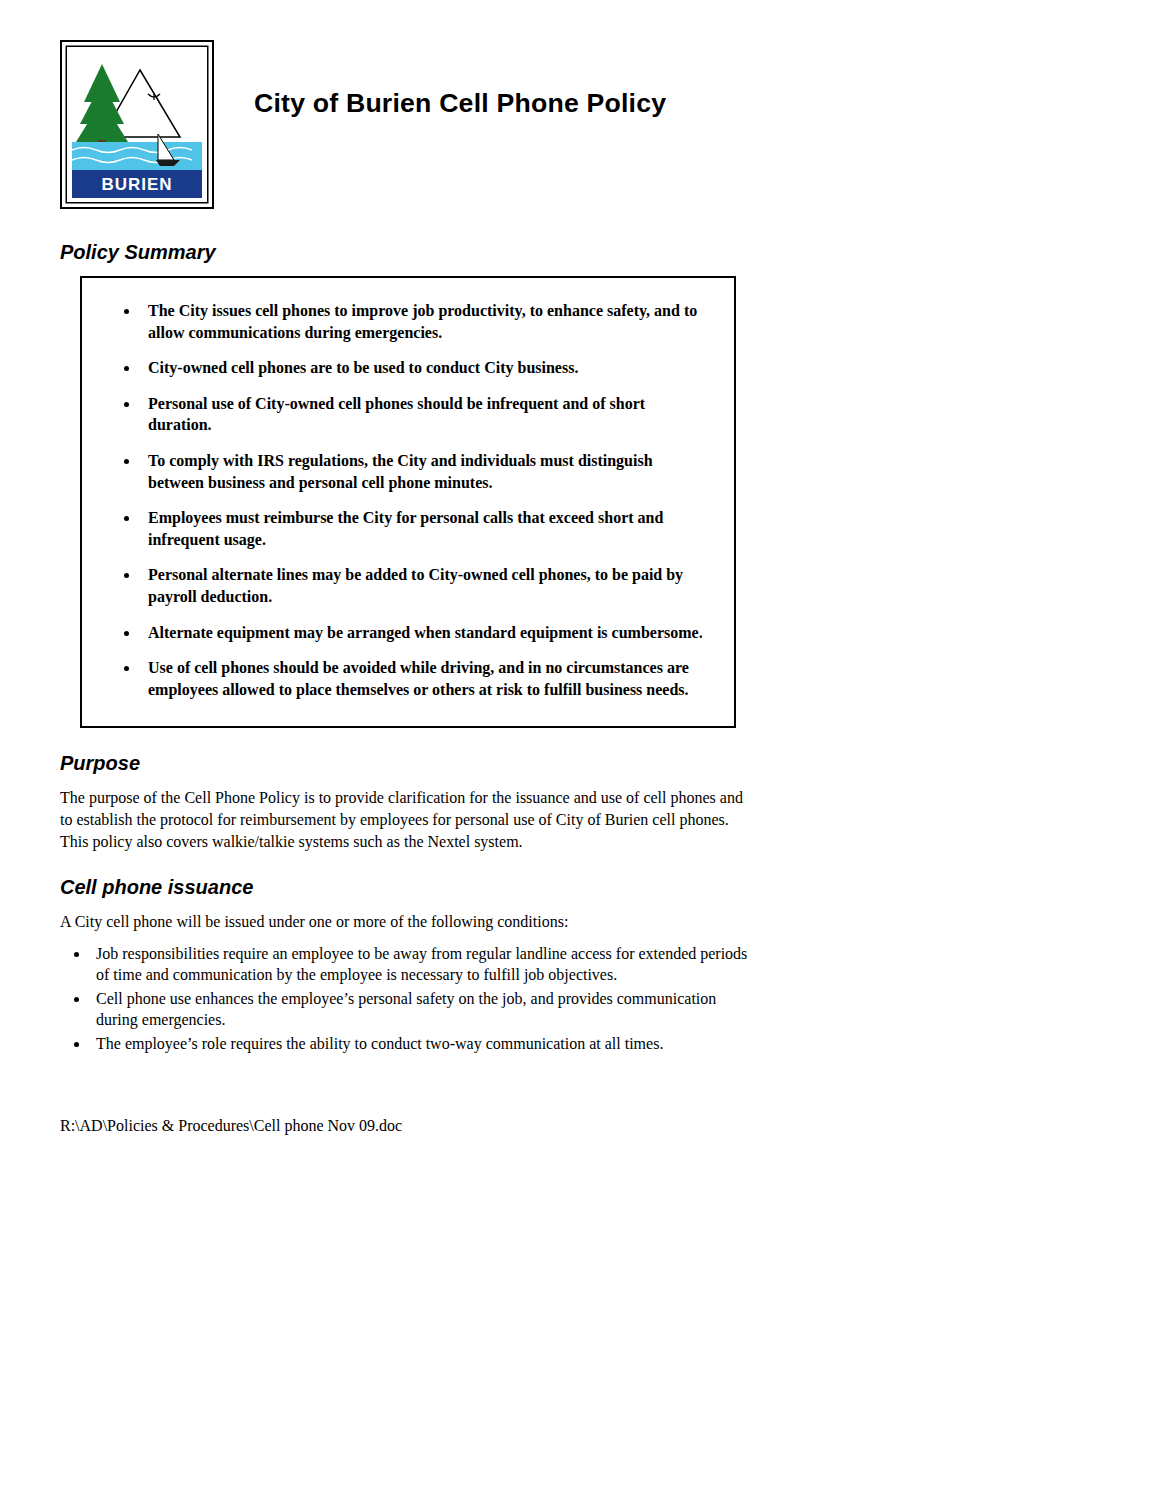BURIEN
City of Burien Cell Phone Policy
Policy Summary
The City issues cell phones to improve job productivity, to enhance safety, and to allow communications during emergencies.
City-owned cell phones are to be used to conduct City business.
Personal use of City-owned cell phones should be infrequent and of short duration.
To comply with IRS regulations, the City and individuals must distinguish between business and personal cell phone minutes.
Employees must reimburse the City for personal calls that exceed short and infrequent usage.
Personal alternate lines may be added to City-owned cell phones, to be paid by payroll deduction.
Alternate equipment may be arranged when standard equipment is cumbersome.
Use of cell phones should be avoided while driving, and in no circumstances are employees allowed to place themselves or others at risk to fulfill business needs.
Purpose
The purpose of the Cell Phone Policy is to provide clarification for the issuance and use of cell phones and to establish the protocol for reimbursement by employees for personal use of City of Burien cell phones. This policy also covers walkie/talkie systems such as the Nextel system.
Cell phone issuance
A City cell phone will be issued under one or more of the following conditions:
Job responsibilities require an employee to be away from regular landline access for extended periods of time and communication by the employee is necessary to fulfill job objectives.
Cell phone use enhances the employee’s personal safety on the job, and provides communication during emergencies.
The employee’s role requires the ability to conduct two-way communication at all times.
R:\AD\Policies & Procedures\Cell phone Nov 09.doc